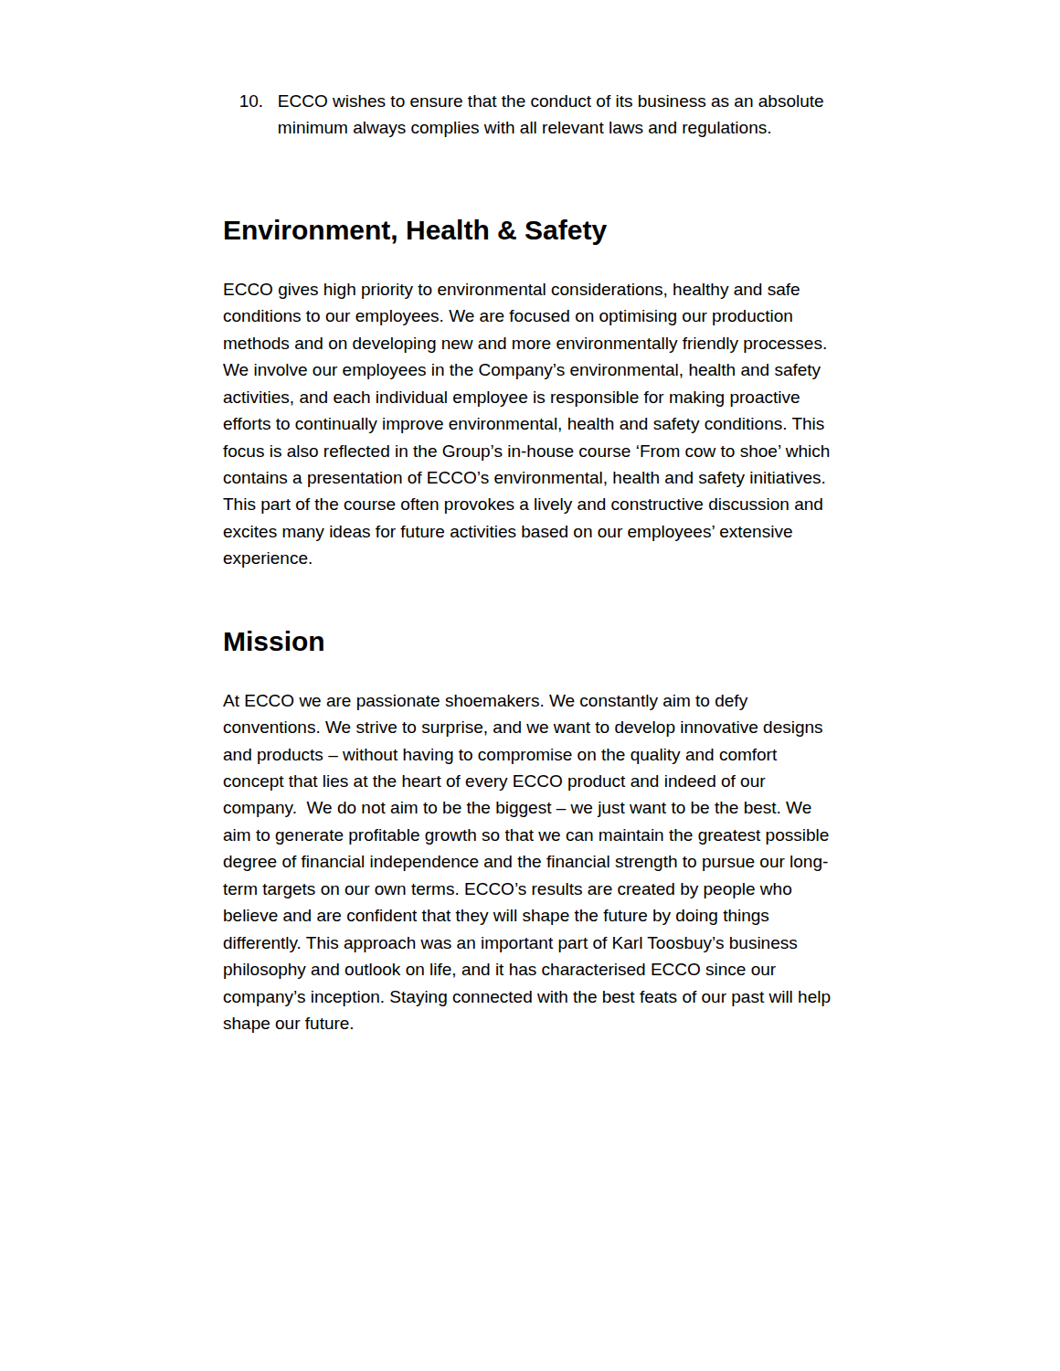ECCO wishes to ensure that the conduct of its business as an absolute minimum always complies with all relevant laws and regulations.
Environment, Health & Safety
ECCO gives high priority to environmental considerations, healthy and safe conditions to our employees. We are focused on optimising our production methods and on developing new and more environmentally friendly processes. We involve our employees in the Company’s environmental, health and safety activities, and each individual employee is responsible for making proactive efforts to continually improve environmental, health and safety conditions. This focus is also reflected in the Group’s in-house course ‘From cow to shoe’ which contains a presentation of ECCO’s environmental, health and safety initiatives. This part of the course often provokes a lively and constructive discussion and excites many ideas for future activities based on our employees’ extensive experience.
Mission
At ECCO we are passionate shoemakers. We constantly aim to defy conventions. We strive to surprise, and we want to develop innovative designs and products – without having to compromise on the quality and comfort concept that lies at the heart of every ECCO product and indeed of our company. We do not aim to be the biggest – we just want to be the best. We aim to generate profitable growth so that we can maintain the greatest possible degree of financial independence and the financial strength to pursue our long-term targets on our own terms. ECCO’s results are created by people who believe and are confident that they will shape the future by doing things differently. This approach was an important part of Karl Toosbuy’s business philosophy and outlook on life, and it has characterised ECCO since our company’s inception. Staying connected with the best feats of our past will help shape our future.